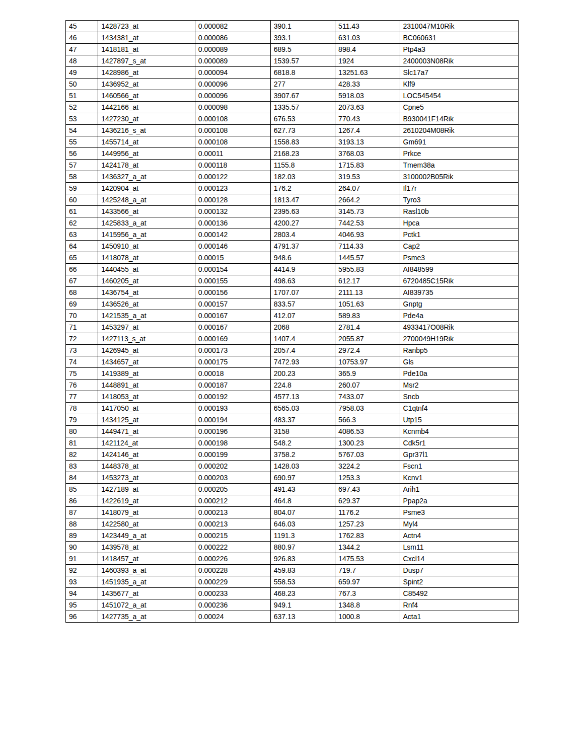| 45 | 1428723_at | 0.000082 | 390.1 | 511.43 | 2310047M10Rik |
| 46 | 1434381_at | 0.000086 | 393.1 | 631.03 | BC060631 |
| 47 | 1418181_at | 0.000089 | 689.5 | 898.4 | Ptp4a3 |
| 48 | 1427897_s_at | 0.000089 | 1539.57 | 1924 | 2400003N08Rik |
| 49 | 1428986_at | 0.000094 | 6818.8 | 13251.63 | Slc17a7 |
| 50 | 1436952_at | 0.000096 | 277 | 428.33 | Klf9 |
| 51 | 1460566_at | 0.000096 | 3907.67 | 5918.03 | LOC545454 |
| 52 | 1442166_at | 0.000098 | 1335.57 | 2073.63 | Cpne5 |
| 53 | 1427230_at | 0.000108 | 676.53 | 770.43 | B930041F14Rik |
| 54 | 1436216_s_at | 0.000108 | 627.73 | 1267.4 | 2610204M08Rik |
| 55 | 1455714_at | 0.000108 | 1558.83 | 3193.13 | Gm691 |
| 56 | 1449956_at | 0.00011 | 2168.23 | 3768.03 | Prkce |
| 57 | 1424178_at | 0.000118 | 1155.8 | 1715.83 | Tmem38a |
| 58 | 1436327_a_at | 0.000122 | 182.03 | 319.53 | 3100002B05Rik |
| 59 | 1420904_at | 0.000123 | 176.2 | 264.07 | Il17r |
| 60 | 1425248_a_at | 0.000128 | 1813.47 | 2664.2 | Tyro3 |
| 61 | 1433566_at | 0.000132 | 2395.63 | 3145.73 | Rasl10b |
| 62 | 1425833_a_at | 0.000136 | 4200.27 | 7442.53 | Hpca |
| 63 | 1415956_a_at | 0.000142 | 2803.4 | 4046.93 | Pctk1 |
| 64 | 1450910_at | 0.000146 | 4791.37 | 7114.33 | Cap2 |
| 65 | 1418078_at | 0.00015 | 948.6 | 1445.57 | Psme3 |
| 66 | 1440455_at | 0.000154 | 4414.9 | 5955.83 | AI848599 |
| 67 | 1460205_at | 0.000155 | 498.63 | 612.17 | 6720485C15Rik |
| 68 | 1436754_at | 0.000156 | 1707.07 | 2111.13 | AI839735 |
| 69 | 1436526_at | 0.000157 | 833.57 | 1051.63 | Gnptg |
| 70 | 1421535_a_at | 0.000167 | 412.07 | 589.83 | Pde4a |
| 71 | 1453297_at | 0.000167 | 2068 | 2781.4 | 4933417O08Rik |
| 72 | 1427113_s_at | 0.000169 | 1407.4 | 2055.87 | 2700049H19Rik |
| 73 | 1426945_at | 0.000173 | 2057.4 | 2972.4 | Ranbp5 |
| 74 | 1434657_at | 0.000175 | 7472.93 | 10753.97 | Gls |
| 75 | 1419389_at | 0.00018 | 200.23 | 365.9 | Pde10a |
| 76 | 1448891_at | 0.000187 | 224.8 | 260.07 | Msr2 |
| 77 | 1418053_at | 0.000192 | 4577.13 | 7433.07 | Sncb |
| 78 | 1417050_at | 0.000193 | 6565.03 | 7958.03 | C1qtnf4 |
| 79 | 1434125_at | 0.000194 | 483.37 | 566.3 | Utp15 |
| 80 | 1449471_at | 0.000196 | 3158 | 4086.53 | Kcnmb4 |
| 81 | 1421124_at | 0.000198 | 548.2 | 1300.23 | Cdk5r1 |
| 82 | 1424146_at | 0.000199 | 3758.2 | 5767.03 | Gpr37l1 |
| 83 | 1448378_at | 0.000202 | 1428.03 | 3224.2 | Fscn1 |
| 84 | 1453273_at | 0.000203 | 690.97 | 1253.3 | Kcnv1 |
| 85 | 1427189_at | 0.000205 | 491.43 | 697.43 | Arih1 |
| 86 | 1422619_at | 0.000212 | 464.8 | 629.37 | Ppap2a |
| 87 | 1418079_at | 0.000213 | 804.07 | 1176.2 | Psme3 |
| 88 | 1422580_at | 0.000213 | 646.03 | 1257.23 | Myl4 |
| 89 | 1423449_a_at | 0.000215 | 1191.3 | 1762.83 | Actn4 |
| 90 | 1439578_at | 0.000222 | 880.97 | 1344.2 | Lsm11 |
| 91 | 1418457_at | 0.000226 | 926.83 | 1475.53 | Cxcl14 |
| 92 | 1460393_a_at | 0.000228 | 459.83 | 719.7 | Dusp7 |
| 93 | 1451935_a_at | 0.000229 | 558.53 | 659.97 | Spint2 |
| 94 | 1435677_at | 0.000233 | 468.23 | 767.3 | C85492 |
| 95 | 1451072_a_at | 0.000236 | 949.1 | 1348.8 | Rnf4 |
| 96 | 1427735_a_at | 0.00024 | 637.13 | 1000.8 | Acta1 |